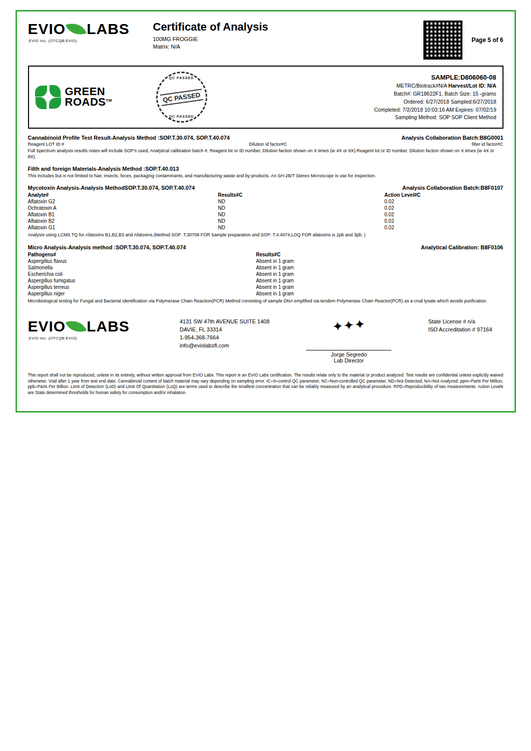EVIO LABS
EVIO Inc. (OTCQB:EVIO)
Certificate of Analysis
100MG FROGGIE
Matrix: N/A
Page 5 of 6
GREEN
ROADSTM
QC PASSED
QC PASSED
QC PASSED
SAMPLE:D806060-08
METRC/Biotrack#N/A Harvest/Lot ID: N/A
Batch#: GR18622F1, Batch Size: 15 -grams
Ordered: 6/27/2018 Sampled:6/27/2018
Completed: 7/2/2018 10:03:16 AM Expires: 07/02/19
Sampling Method: SOP SOP Client Method
Cannabinoid Profile Test Result-Analysis Method :SOP.T.30.074, SOP.T.40.074 Analysis Collaboration Batch:B8G0001
Reagent LOT ID # Dilution id factor#C filter id factor#C
Full Spectrum analysis results notes will include SOP's used, Analytical calibration batch #, Reagent lot or ID number, Dilution faction shown on X times (ie 4X or 8X).Reagent lot or ID number, Dilution faction shown on X times (ie 4X or 8X).
Filth and foreign Materials-Analysis Method :SOP.T.40.013
This includes but is not limited to hair, insects, feces, packaging contaminants, and manufacturing waste and by-products. An SH-2B/T Stereo Microscope is use for inspection.
Mycotoxin Analysis-Analysis MethodSOP.T.30.074, SOP.T.40.074 Analysis Collaboration Batch:B8F0107
| Analyte# | Results#C | Action Level#C |
| --- | --- | --- |
| Aflatoxin G2 | ND | 0.02 |
| Ochratoxin A | ND | 0.02 |
| Aflatoxin B1 | ND | 0.02 |
| Aflatoxin B2 | ND | 0.02 |
| Aflatoxin G1 | ND | 0.02 |
Analysis using LCMS TQ for Afatoxins B1,B2,B3 and Afatoxins.(Method SOP .T.30708 FOR Sample preparation and SOP: T.4.4074,LOQ FOR afatoxins is 2pb and 3pb. )
Micro Analysis-Analysis method :SOP.T.30.074, SOP.T.40.074 Analytical Calibration: B8F0106
| Pathogens# | Results#C |
| --- | --- |
| Aspergillus flavus | Absent in 1 gram |
| Salmonella | Absent in 1 gram |
| Escherichia coli | Absent in 1 gram |
| Aspergillus fumigatus | Absent in 1 gram |
| Aspergillus terreus | Absent in 1 gram |
| Aspergillus niger | Absent in 1 gram |
Microbiological testing for Fungal and Bacterial identification via Polymerase Chain Reaction(PCR) Method consisting of sample DNA emplified via tendem Polymerase Chain Reactor(PCR) as a crud lysate which avoids purification.
EVIO LABS
EVIO Inc. (OTCQB:EVIO)
4131 SW 47th AVENUE SUITE 1408
DAVIE, FL 33314
1-954-368-7664
info@eviolabsfl.com
✦✦✦
Jorge Segredo
Lab Director
State License # n/a
ISO Accreditation # 97164
This report shall not be reproduced, unless in its entirety, without written approval from EVIO Labs. This report is an EVIO Labs certification. The results relate only to the material or product analyzed. Test results are confidential unless explicitly waived otherwise. Void after 1 year from test end date. Cannabinoid content of batch material may vary depending on sampling error. IC=In-control QC parameter, NC=Non-controlled QC parameter, ND=Not Detected, NA=Not Analyzed, ppm=Parts Per Million, ppb=Parts Per Billion. Limit of Detection (LoD) and Limit Of Quantitation (LoQ) are terms used to describe the smallest concentration that can be reliably measured by an analytical procedure. RPD=Reproducibility of two measurements. Action Levels are State determined thresholds for human safety for consumption and/or inhalation.